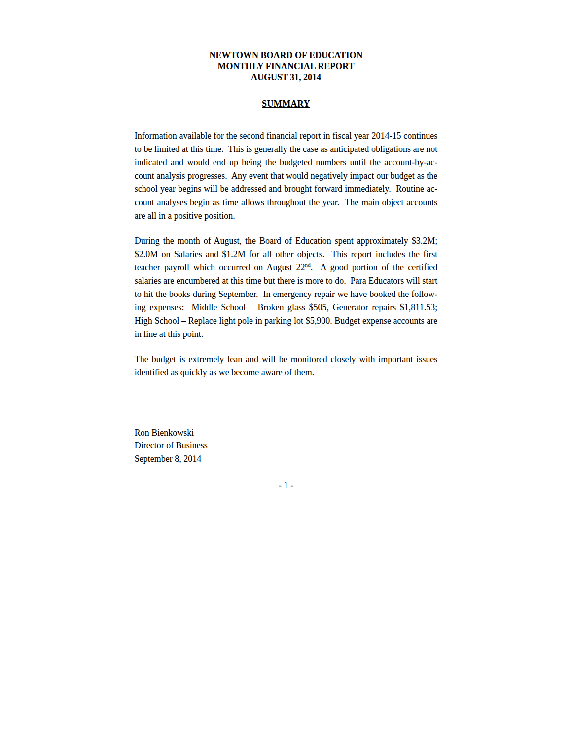NEWTOWN BOARD OF EDUCATION MONTHLY FINANCIAL REPORT AUGUST 31, 2014
SUMMARY
Information available for the second financial report in fiscal year 2014-15 continues to be limited at this time. This is generally the case as anticipated obligations are not indicated and would end up being the budgeted numbers until the account-by-account analysis progresses. Any event that would negatively impact our budget as the school year begins will be addressed and brought forward immediately. Routine account analyses begin as time allows throughout the year. The main object accounts are all in a positive position.
During the month of August, the Board of Education spent approximately $3.2M; $2.0M on Salaries and $1.2M for all other objects. This report includes the first teacher payroll which occurred on August 22nd. A good portion of the certified salaries are encumbered at this time but there is more to do. Para Educators will start to hit the books during September. In emergency repair we have booked the following expenses: Middle School – Broken glass $505, Generator repairs $1,811.53; High School – Replace light pole in parking lot $5,900. Budget expense accounts are in line at this point.
The budget is extremely lean and will be monitored closely with important issues identified as quickly as we become aware of them.
Ron Bienkowski
Director of Business
September 8, 2014
- 1 -